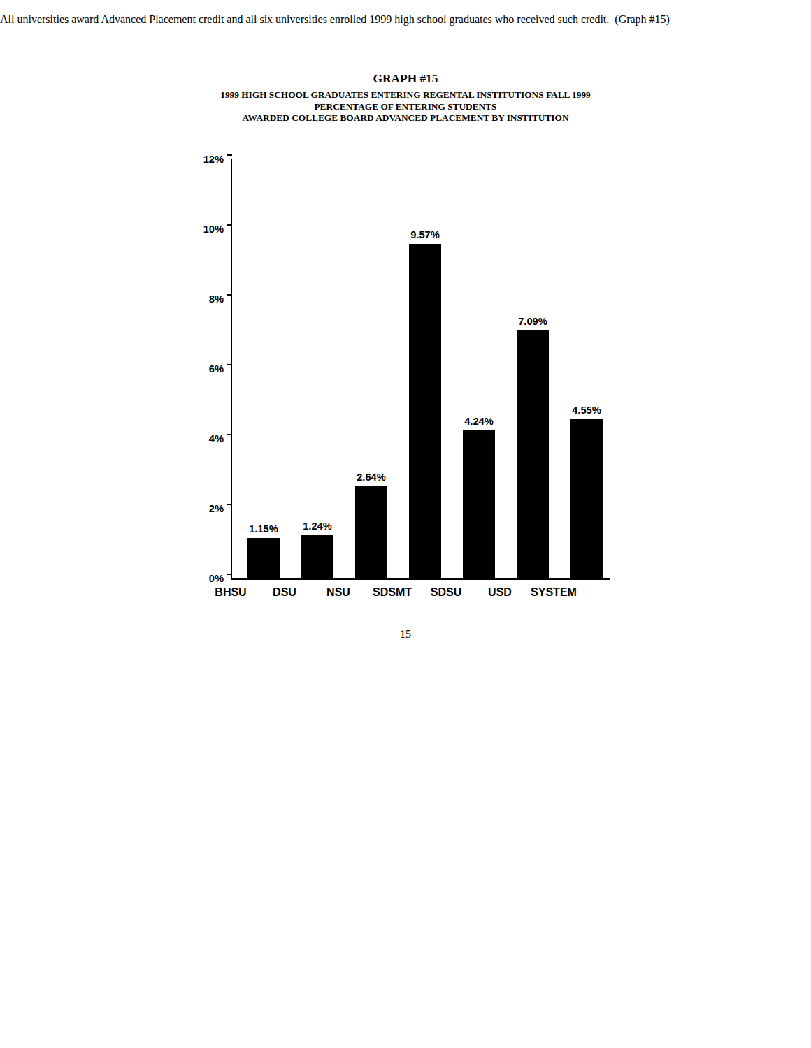All universities award Advanced Placement credit and all six universities enrolled 1999 high school graduates who received such credit. (Graph #15)
GRAPH #15
1999 HIGH SCHOOL GRADUATES ENTERING REGENTAL INSTITUTIONS FALL 1999
PERCENTAGE OF ENTERING STUDENTS
AWARDED COLLEGE BOARD ADVANCED PLACEMENT BY INSTITUTION
12%
10%
8%
6%
4%
2%
0%
1.15%
1.24%
2.64%
9.57%
4.24%
7.09%
4.55%
BHSU
DSU
NSU
SDSMT
SDSU
USD
SYSTEM
15